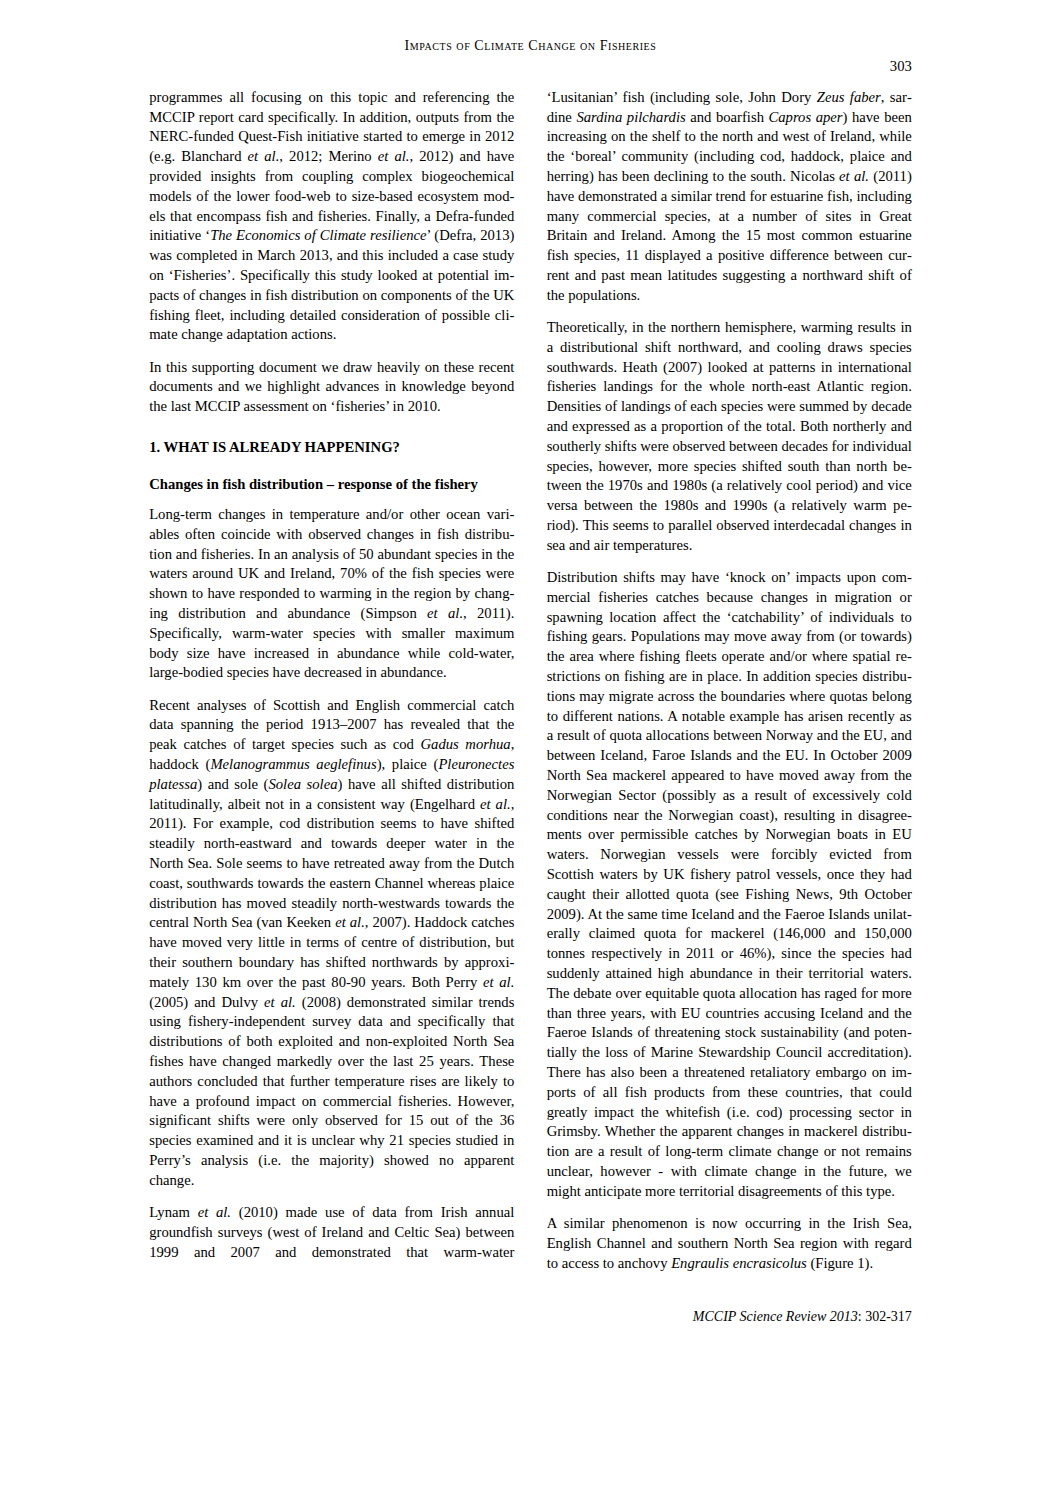Impacts of Climate Change on Fisheries
303
programmes all focusing on this topic and referencing the MCCIP report card specifically. In addition, outputs from the NERC-funded Quest-Fish initiative started to emerge in 2012 (e.g. Blanchard et al., 2012; Merino et al., 2012) and have provided insights from coupling complex biogeochemical models of the lower food-web to size-based ecosystem models that encompass fish and fisheries. Finally, a Defra-funded initiative ‘The Economics of Climate resilience’ (Defra, 2013) was completed in March 2013, and this included a case study on ‘Fisheries’. Specifically this study looked at potential impacts of changes in fish distribution on components of the UK fishing fleet, including detailed consideration of possible climate change adaptation actions.
In this supporting document we draw heavily on these recent documents and we highlight advances in knowledge beyond the last MCCIP assessment on ‘fisheries’ in 2010.
1. What is already happening?
Changes in fish distribution – response of the fishery
Long-term changes in temperature and/or other ocean variables often coincide with observed changes in fish distribution and fisheries. In an analysis of 50 abundant species in the waters around UK and Ireland, 70% of the fish species were shown to have responded to warming in the region by changing distribution and abundance (Simpson et al., 2011). Specifically, warm-water species with smaller maximum body size have increased in abundance while cold-water, large-bodied species have decreased in abundance.
Recent analyses of Scottish and English commercial catch data spanning the period 1913–2007 has revealed that the peak catches of target species such as cod Gadus morhua, haddock (Melanogrammus aeglefinus), plaice (Pleuronectes platessa) and sole (Solea solea) have all shifted distribution latitudinally, albeit not in a consistent way (Engelhard et al., 2011). For example, cod distribution seems to have shifted steadily north-eastward and towards deeper water in the North Sea. Sole seems to have retreated away from the Dutch coast, southwards towards the eastern Channel whereas plaice distribution has moved steadily north-westwards towards the central North Sea (van Keeken et al., 2007). Haddock catches have moved very little in terms of centre of distribution, but their southern boundary has shifted northwards by approximately 130 km over the past 80-90 years. Both Perry et al. (2005) and Dulvy et al. (2008) demonstrated similar trends using fishery-independent survey data and specifically that distributions of both exploited and non-exploited North Sea fishes have changed markedly over the last 25 years. These authors concluded that further temperature rises are likely to have a profound impact on commercial fisheries. However, significant shifts were only observed for 15 out of the 36 species examined and it is unclear why 21 species studied in Perry’s analysis (i.e. the majority) showed no apparent change.
Lynam et al. (2010) made use of data from Irish annual groundfish surveys (west of Ireland and Celtic Sea) between 1999 and 2007 and demonstrated that warm-water ‘Lusitanian’ fish (including sole, John Dory Zeus faber, sardine Sardina pilchardis and boarfish Capros aper) have been increasing on the shelf to the north and west of Ireland, while the ‘boreal’ community (including cod, haddock, plaice and herring) has been declining to the south. Nicolas et al. (2011) have demonstrated a similar trend for estuarine fish, including many commercial species, at a number of sites in Great Britain and Ireland. Among the 15 most common estuarine fish species, 11 displayed a positive difference between current and past mean latitudes suggesting a northward shift of the populations.
Theoretically, in the northern hemisphere, warming results in a distributional shift northward, and cooling draws species southwards. Heath (2007) looked at patterns in international fisheries landings for the whole north-east Atlantic region. Densities of landings of each species were summed by decade and expressed as a proportion of the total. Both northerly and southerly shifts were observed between decades for individual species, however, more species shifted south than north between the 1970s and 1980s (a relatively cool period) and vice versa between the 1980s and 1990s (a relatively warm period). This seems to parallel observed interdecadal changes in sea and air temperatures.
Distribution shifts may have ‘knock on’ impacts upon commercial fisheries catches because changes in migration or spawning location affect the ‘catchability’ of individuals to fishing gears. Populations may move away from (or towards) the area where fishing fleets operate and/or where spatial restrictions on fishing are in place. In addition species distributions may migrate across the boundaries where quotas belong to different nations. A notable example has arisen recently as a result of quota allocations between Norway and the EU, and between Iceland, Faroe Islands and the EU. In October 2009 North Sea mackerel appeared to have moved away from the Norwegian Sector (possibly as a result of excessively cold conditions near the Norwegian coast), resulting in disagreements over permissible catches by Norwegian boats in EU waters. Norwegian vessels were forcibly evicted from Scottish waters by UK fishery patrol vessels, once they had caught their allotted quota (see Fishing News, 9th October 2009). At the same time Iceland and the Faeroe Islands unilaterally claimed quota for mackerel (146,000 and 150,000 tonnes respectively in 2011 or 46%), since the species had suddenly attained high abundance in their territorial waters. The debate over equitable quota allocation has raged for more than three years, with EU countries accusing Iceland and the Faeroe Islands of threatening stock sustainability (and potentially the loss of Marine Stewardship Council accreditation). There has also been a threatened retaliatory embargo on imports of all fish products from these countries, that could greatly impact the whitefish (i.e. cod) processing sector in Grimsby. Whether the apparent changes in mackerel distribution are a result of long-term climate change or not remains unclear, however - with climate change in the future, we might anticipate more territorial disagreements of this type.
A similar phenomenon is now occurring in the Irish Sea, English Channel and southern North Sea region with regard to access to anchovy Engraulis encrasicolus (Figure 1).
MCCIP Science Review 2013: 302-317